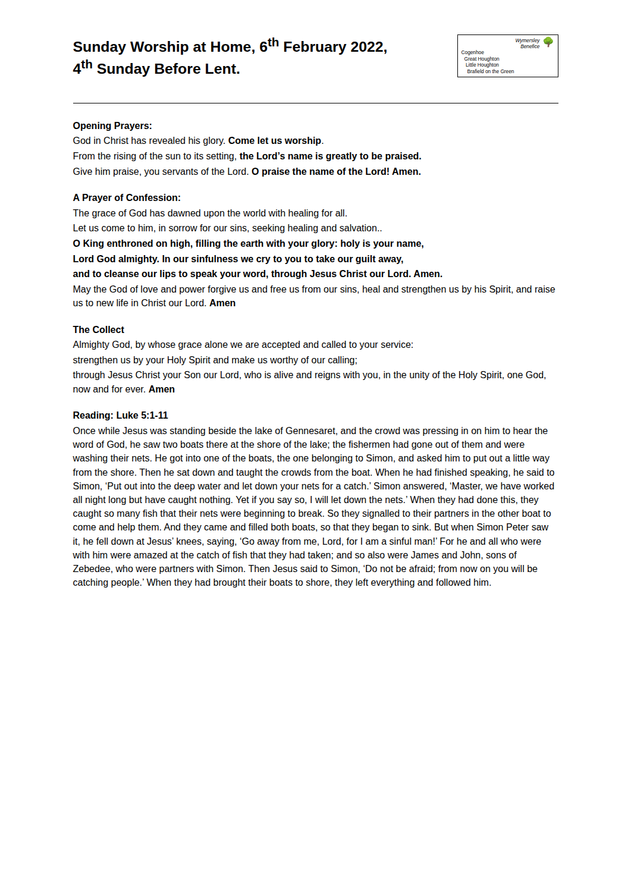Sunday Worship at Home, 6th February 2022,
4th Sunday Before Lent.
🌳 Wymersley
Benefice
Cogenhoe
Great Houghton
Little Houghton
Brafield on the Green
Opening Prayers:
God in Christ has revealed his glory. Come let us worship.
From the rising of the sun to its setting, the Lord’s name is greatly to be praised.
Give him praise, you servants of the Lord. O praise the name of the Lord! Amen.
A Prayer of Confession:
The grace of God has dawned upon the world with healing for all.
Let us come to him, in sorrow for our sins, seeking healing and salvation..
O King enthroned on high, filling the earth with your glory: holy is your name,
Lord God almighty. In our sinfulness we cry to you to take our guilt away,
and to cleanse our lips to speak your word, through Jesus Christ our Lord. Amen.
May the God of love and power forgive us and free us from our sins, heal and strengthen us by his Spirit, and raise us to new life in Christ our Lord. Amen
The Collect
Almighty God, by whose grace alone we are accepted and called to your service:
strengthen us by your Holy Spirit and make us worthy of our calling;
through Jesus Christ your Son our Lord, who is alive and reigns with you, in the unity of the Holy Spirit, one God, now and for ever. Amen
Reading: Luke 5:1-11
Once while Jesus was standing beside the lake of Gennesaret, and the crowd was pressing in on him to hear the word of God, he saw two boats there at the shore of the lake; the fishermen had gone out of them and were washing their nets. He got into one of the boats, the one belonging to Simon, and asked him to put out a little way from the shore. Then he sat down and taught the crowds from the boat. When he had finished speaking, he said to Simon, ‘Put out into the deep water and let down your nets for a catch.’ Simon answered, ‘Master, we have worked all night long but have caught nothing. Yet if you say so, I will let down the nets.’ When they had done this, they caught so many fish that their nets were beginning to break. So they signalled to their partners in the other boat to come and help them. And they came and filled both boats, so that they began to sink. But when Simon Peter saw it, he fell down at Jesus’ knees, saying, ‘Go away from me, Lord, for I am a sinful man!’ For he and all who were with him were amazed at the catch of fish that they had taken; and so also were James and John, sons of Zebedee, who were partners with Simon. Then Jesus said to Simon, ‘Do not be afraid; from now on you will be catching people.’ When they had brought their boats to shore, they left everything and followed him.